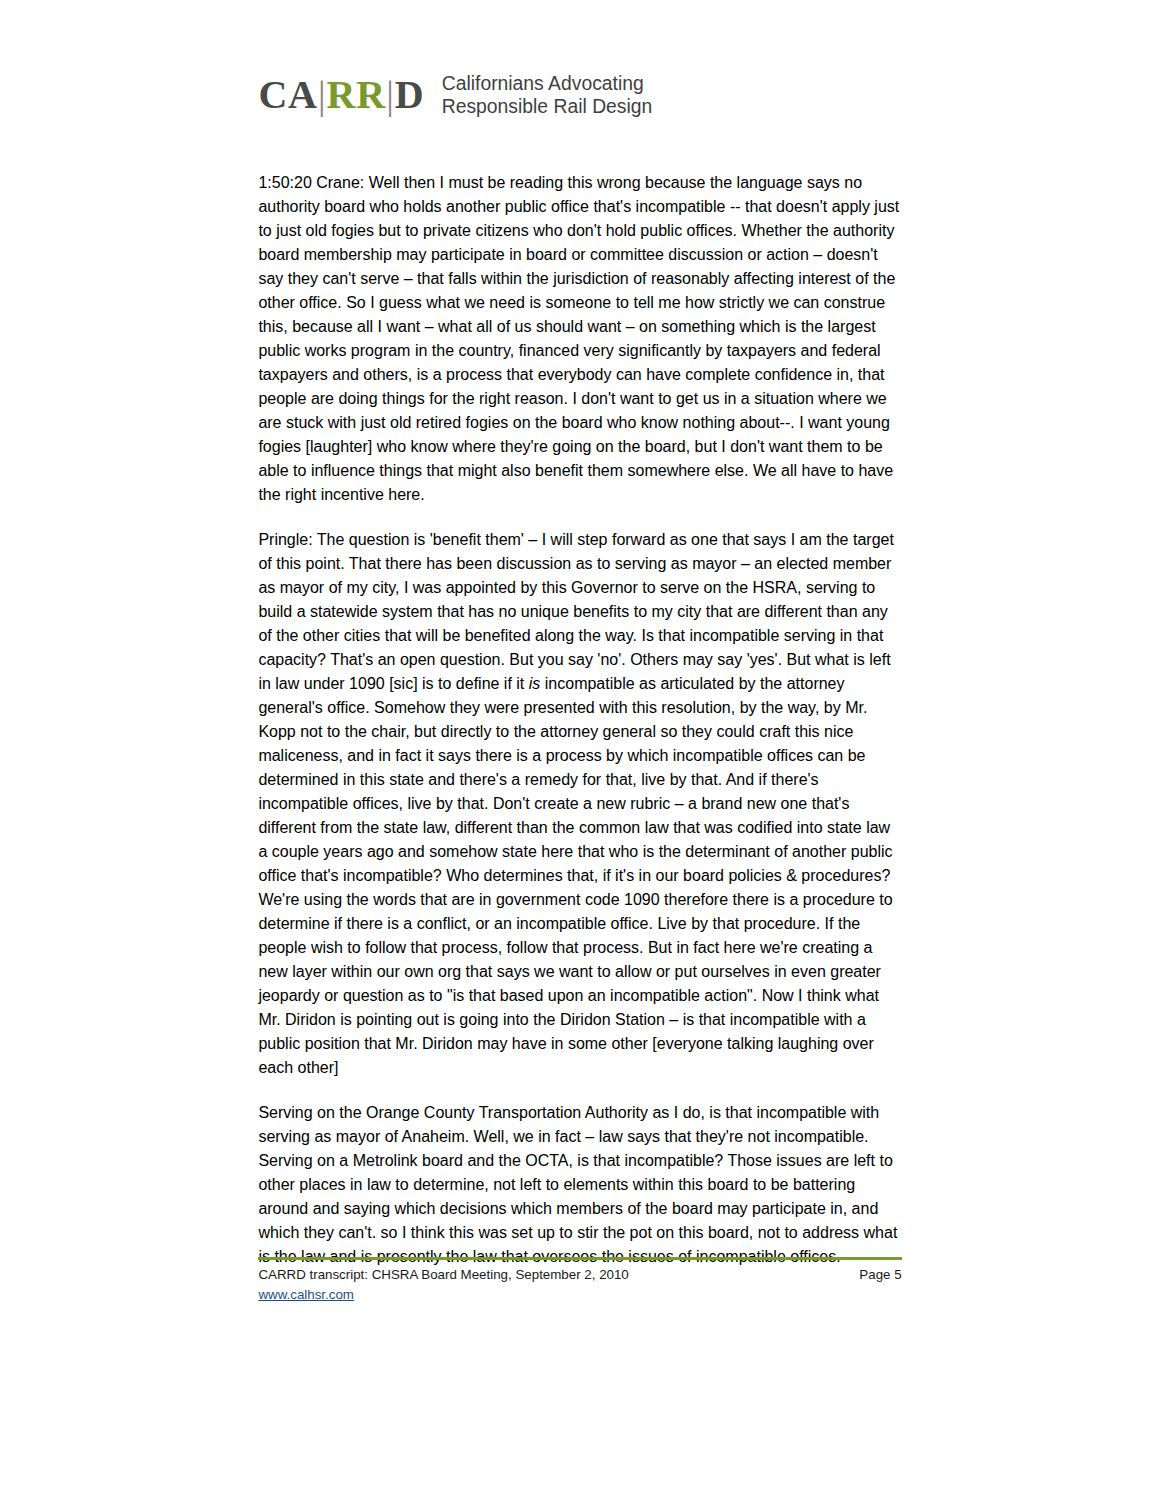CA|RR|D
Californians Advocating
Responsible Rail Design
1:50:20 Crane: Well then I must be reading this wrong because the language says no authority board who holds another public office that's incompatible -- that doesn't apply just to just old fogies but to private citizens who don't hold public offices. Whether the authority board membership may participate in board or committee discussion or action – doesn't say they can't serve – that falls within the jurisdiction of reasonably affecting interest of the other office. So I guess what we need is someone to tell me how strictly we can construe this, because all I want – what all of us should want – on something which is the largest public works program in the country, financed very significantly by taxpayers and federal taxpayers and others, is a process that everybody can have complete confidence in, that people are doing things for the right reason. I don't want to get us in a situation where we are stuck with just old retired fogies on the board who know nothing about--. I want young fogies [laughter] who know where they're going on the board, but I don't want them to be able to influence things that might also benefit them somewhere else. We all have to have the right incentive here.
Pringle: The question is 'benefit them' – I will step forward as one that says I am the target of this point. That there has been discussion as to serving as mayor – an elected member as mayor of my city, I was appointed by this Governor to serve on the HSRA, serving to build a statewide system that has no unique benefits to my city that are different than any of the other cities that will be benefited along the way. Is that incompatible serving in that capacity? That's an open question. But you say 'no'. Others may say 'yes'. But what is left in law under 1090 [sic] is to define if it is incompatible as articulated by the attorney general's office. Somehow they were presented with this resolution, by the way, by Mr. Kopp not to the chair, but directly to the attorney general so they could craft this nice maliceness, and in fact it says there is a process by which incompatible offices can be determined in this state and there's a remedy for that, live by that. And if there's incompatible offices, live by that. Don't create a new rubric – a brand new one that's different from the state law, different than the common law that was codified into state law a couple years ago and somehow state here that who is the determinant of another public office that's incompatible? Who determines that, if it's in our board policies & procedures? We're using the words that are in government code 1090 therefore there is a procedure to determine if there is a conflict, or an incompatible office. Live by that procedure. If the people wish to follow that process, follow that process. But in fact here we're creating a new layer within our own org that says we want to allow or put ourselves in even greater jeopardy or question as to "is that based upon an incompatible action". Now I think what Mr. Diridon is pointing out is going into the Diridon Station – is that incompatible with a public position that Mr. Diridon may have in some other [everyone talking laughing over each other]
Serving on the Orange County Transportation Authority as I do, is that incompatible with serving as mayor of Anaheim. Well, we in fact – law says that they're not incompatible. Serving on a Metrolink board and the OCTA, is that incompatible? Those issues are left to other places in law to determine, not left to elements within this board to be battering around and saying which decisions which members of the board may participate in, and which they can't. so I think this was set up to stir the pot on this board, not to address what is the law and is presently the law that oversees the issues of incompatible offices.
CARRD transcript: CHSRA Board Meeting, September 2, 2010
www.calhsr.com
Page 5